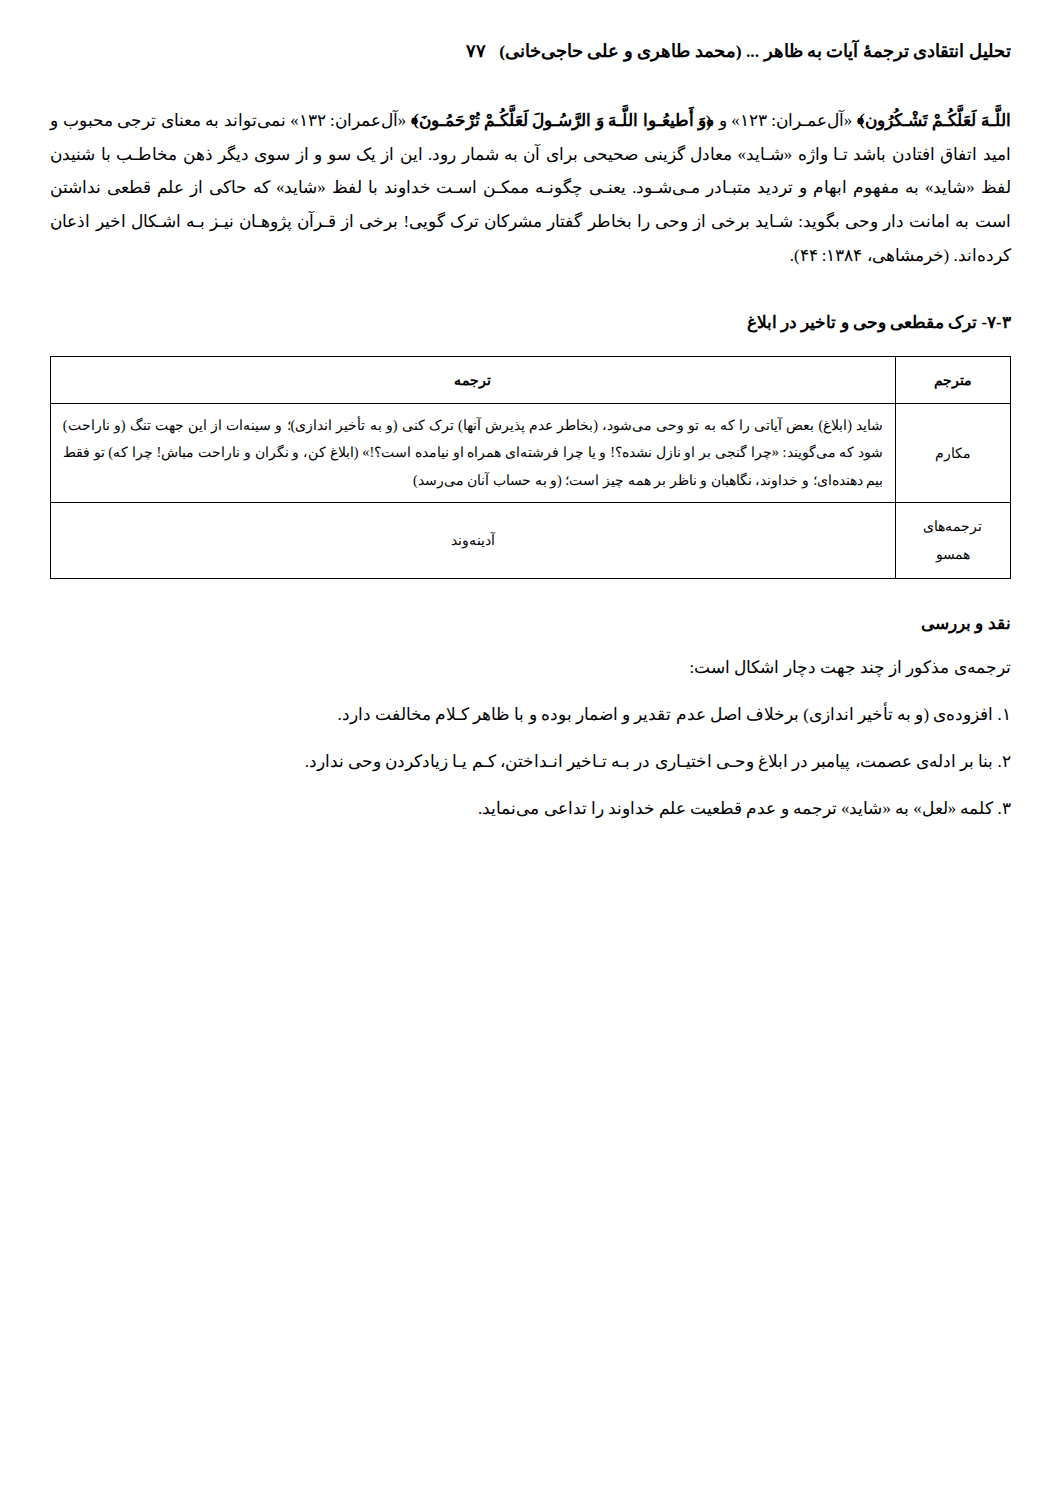تحلیل انتقادی ترجمهٔ آیات به ظاهر ... (محمد طاهری و علی حاجی‌خانی) ۷۷
اللَّـهَ لَعَلَّكُـمْ تَشْـكُرُون﴾ «آل‌عمـران: ۱۲۳» و ﴿وَ أَطيعُـوا اللَّـهَ وَ الرَّسُـولَ لَعَلَّكُـمْ تُرْحَمُـونَ﴾ «آل‌عمران: ۱۳۲» نمی‌تواند به معنای ترجی محبوب و امید اتفاق افتادن باشد تـا واژه «شـاید» معادل گزینی صحیحی برای آن به شمار رود. این از یک سو و از سوی دیگر ذهن مخاطـب با شنیدن لفظ «شاید» به مفهوم ابهام و تردید متبـادر مـی‌شـود. یعنـی چگونـه ممکـن اسـت خداوند با لفظ «شاید» که حاکی از علم قطعی نداشتن است به امانت دار وحی بگوید: شـاید برخی از وحی را بخاطر گفتار مشرکان ترک گویی! برخی از قـرآن پژوهـان نیـز بـه اشـکال اخیر اذعان کرده‌اند. (خرمشاهی، ۱۳۸۴: ۴۴).
۷-۳- ترک مقطعی وحی و تاخیر در ابلاغ
| مترجم | ترجمه |
| --- | --- |
| مکارم | شاید (ابلاغ) بعض آیاتی را که به تو وحی می‌شود، (بخاطر عدم پذیرش آنها) ترک کنی (و به تأخیر اندازی)؛ و سینه‌ات از این جهت تنگ (و ناراحت) شود که می‌گویند: «چرا گنجی بر او نازل نشده؟! و یا چرا فرشته‌ای همراه او نیامده است؟!» (ابلاغ کن، و نگران و ناراحت مباش! چرا که) تو فقط بیم دهنده‌ای؛ و خداوند، نگاهبان و ناظر بر همه چیز است؛ (و به حساب آنان می‌رسد) |
| ترجمه‌های همسو | آدینه‌وند |
نقد و بررسی
ترجمه‌ی مذکور از چند جهت دچار اشکال است:
۱. افزوده‌ی (و به تأخیر اندازی) برخلاف اصل عدم تقدیر و اضمار بوده و با ظاهر کـلام مخالفت دارد.
۲. بنا بر ادله‌ی عصمت، پیامبر در ابلاغ وحـی اختیـاری در بـه تـاخیر انـداختن، کـم یـا زیادکردن وحی ندارد.
۳. کلمه «لعل» به «شاید» ترجمه و عدم قطعیت علم خداوند را تداعی می‌نماید.